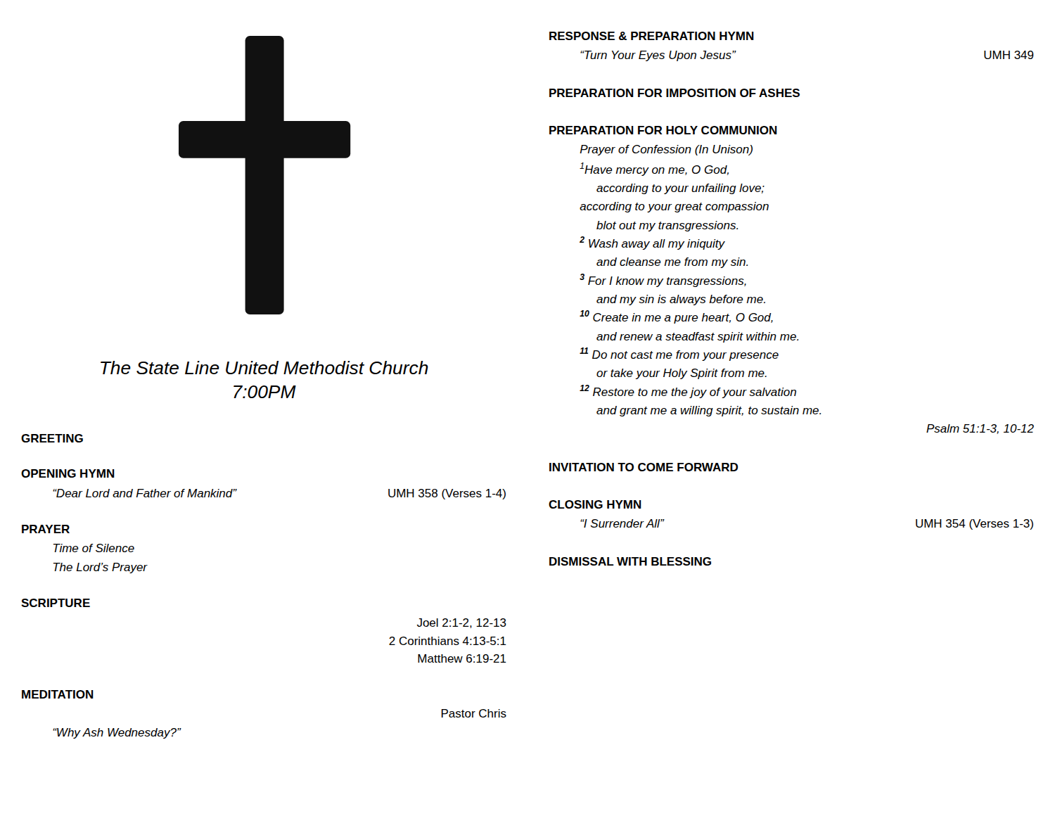The State Line United Methodist Church 7:00PM
Greeting
Opening Hymn
“Dear Lord and Father of Mankind” UMH 358 (Verses 1-4)
Prayer
Time of Silence
The Lord’s Prayer
Scripture
Joel 2:1-2, 12-13
2 Corinthians 4:13-5:1
Matthew 6:19-21
Meditation
Pastor Chris
“Why Ash Wednesday?”
Response & Preparation Hymn
“Turn Your Eyes Upon Jesus” UMH 349
Preparation for Imposition of Ashes
Preparation for Holy Communion
Prayer of Confession (In Unison)
1Have mercy on me, O God,
according to your unfailing love;
according to your great compassion
blot out my transgressions.
2 Wash away all my iniquity
and cleanse me from my sin.
3 For I know my transgressions,
and my sin is always before me.
10 Create in me a pure heart, O God,
and renew a steadfast spirit within me.
11 Do not cast me from your presence
or take your Holy Spirit from me.
12 Restore to me the joy of your salvation
and grant me a willing spirit, to sustain me.
Psalm 51:1-3, 10-12
Invitation to Come Forward
Closing Hymn
“I Surrender All” UMH 354 (Verses 1-3)
Dismissal with Blessing